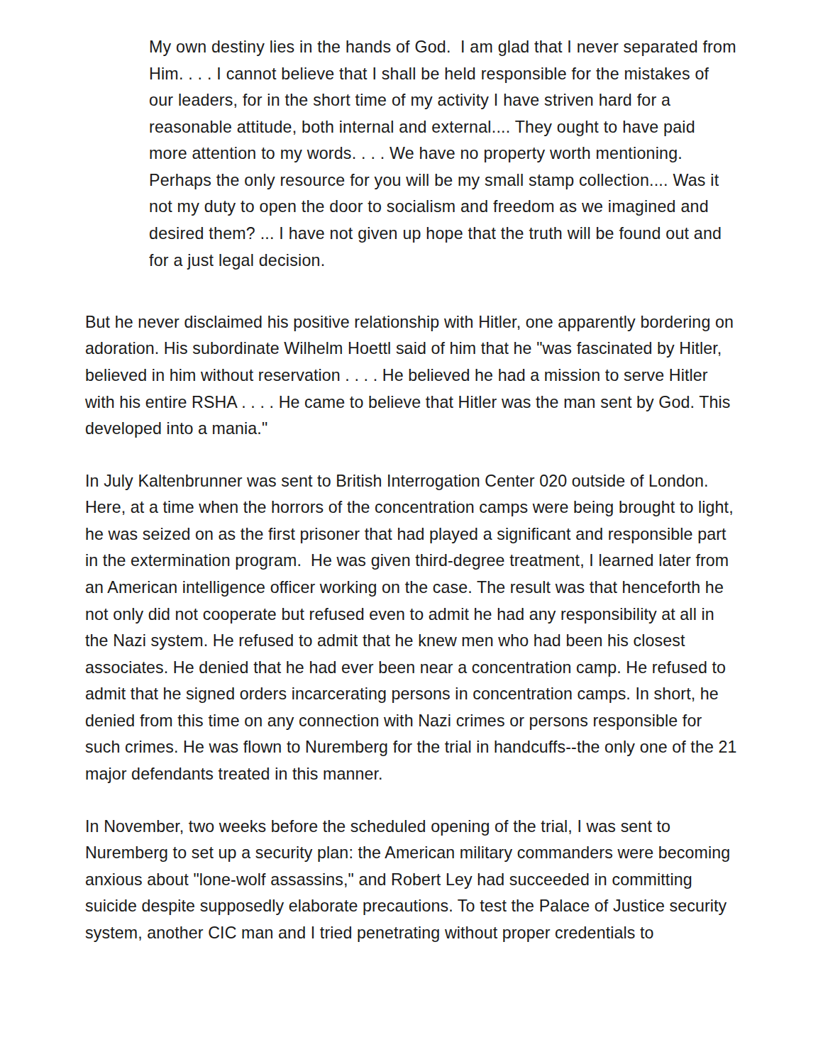My own destiny lies in the hands of God. I am glad that I never separated from Him. . . . I cannot believe that I shall be held responsible for the mistakes of our leaders, for in the short time of my activity I have striven hard for a reasonable attitude, both internal and external.... They ought to have paid more attention to my words. . . . We have no property worth mentioning. Perhaps the only resource for you will be my small stamp collection.... Was it not my duty to open the door to socialism and freedom as we imagined and desired them? ... I have not given up hope that the truth will be found out and for a just legal decision.
But he never disclaimed his positive relationship with Hitler, one apparently bordering on adoration. His subordinate Wilhelm Hoettl said of him that he "was fascinated by Hitler, believed in him without reservation . . . . He believed he had a mission to serve Hitler with his entire RSHA . . . . He came to believe that Hitler was the man sent by God. This developed into a mania."
In July Kaltenbrunner was sent to British Interrogation Center 020 outside of London. Here, at a time when the horrors of the concentration camps were being brought to light, he was seized on as the first prisoner that had played a significant and responsible part in the extermination program. He was given third-degree treatment, I learned later from an American intelligence officer working on the case. The result was that henceforth he not only did not cooperate but refused even to admit he had any responsibility at all in the Nazi system. He refused to admit that he knew men who had been his closest associates. He denied that he had ever been near a concentration camp. He refused to admit that he signed orders incarcerating persons in concentration camps. In short, he denied from this time on any connection with Nazi crimes or persons responsible for such crimes. He was flown to Nuremberg for the trial in handcuffs--the only one of the 21 major defendants treated in this manner.
In November, two weeks before the scheduled opening of the trial, I was sent to Nuremberg to set up a security plan: the American military commanders were becoming anxious about "lone-wolf assassins," and Robert Ley had succeeded in committing suicide despite supposedly elaborate precautions. To test the Palace of Justice security system, another CIC man and I tried penetrating without proper credentials to